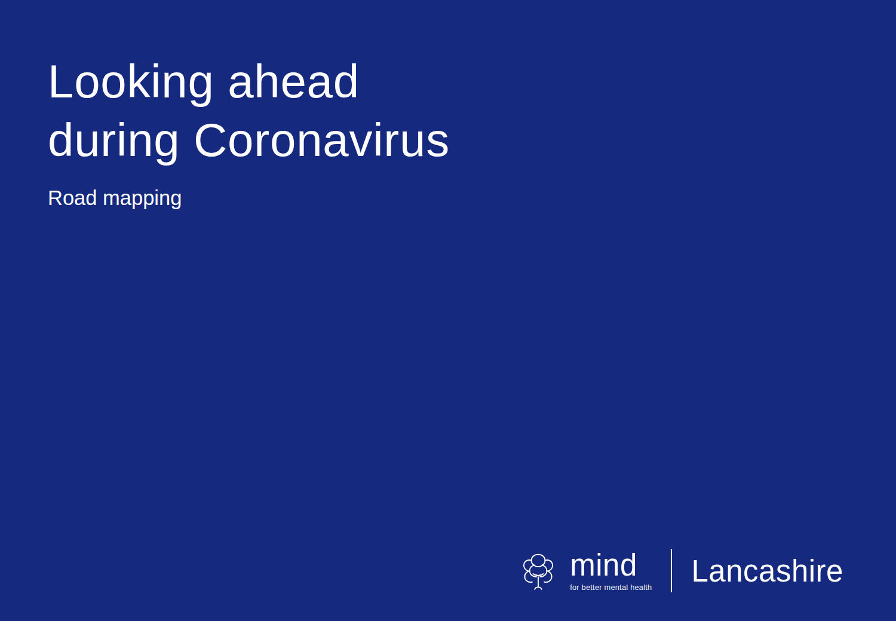Looking ahead during Coronavirus
Road mapping
mind for better mental health
Lancashire